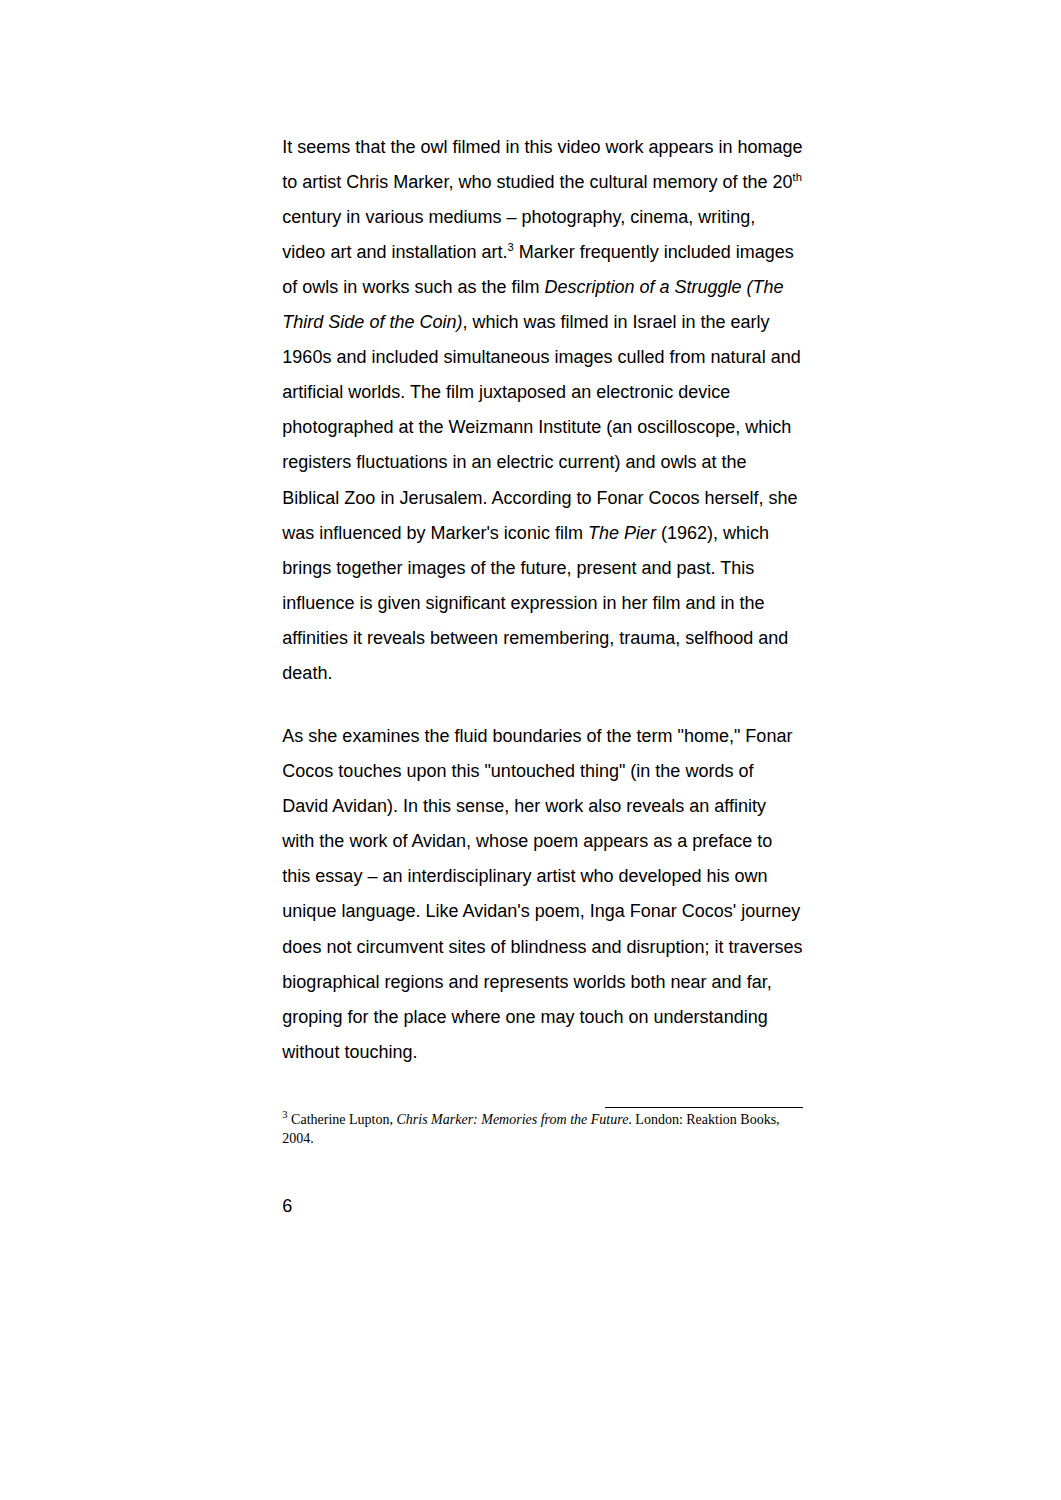It seems that the owl filmed in this video work appears in homage to artist Chris Marker, who studied the cultural memory of the 20th century in various mediums – photography, cinema, writing, video art and installation art.3 Marker frequently included images of owls in works such as the film Description of a Struggle (The Third Side of the Coin), which was filmed in Israel in the early 1960s and included simultaneous images culled from natural and artificial worlds. The film juxtaposed an electronic device photographed at the Weizmann Institute (an oscilloscope, which registers fluctuations in an electric current) and owls at the Biblical Zoo in Jerusalem. According to Fonar Cocos herself, she was influenced by Marker's iconic film The Pier (1962), which brings together images of the future, present and past. This influence is given significant expression in her film and in the affinities it reveals between remembering, trauma, selfhood and death.
As she examines the fluid boundaries of the term "home," Fonar Cocos touches upon this "untouched thing" (in the words of David Avidan). In this sense, her work also reveals an affinity with the work of Avidan, whose poem appears as a preface to this essay – an interdisciplinary artist who developed his own unique language. Like Avidan's poem, Inga Fonar Cocos' journey does not circumvent sites of blindness and disruption; it traverses biographical regions and represents worlds both near and far, groping for the place where one may touch on understanding without touching.
3 Catherine Lupton, Chris Marker: Memories from the Future. London: Reaktion Books, 2004.
6